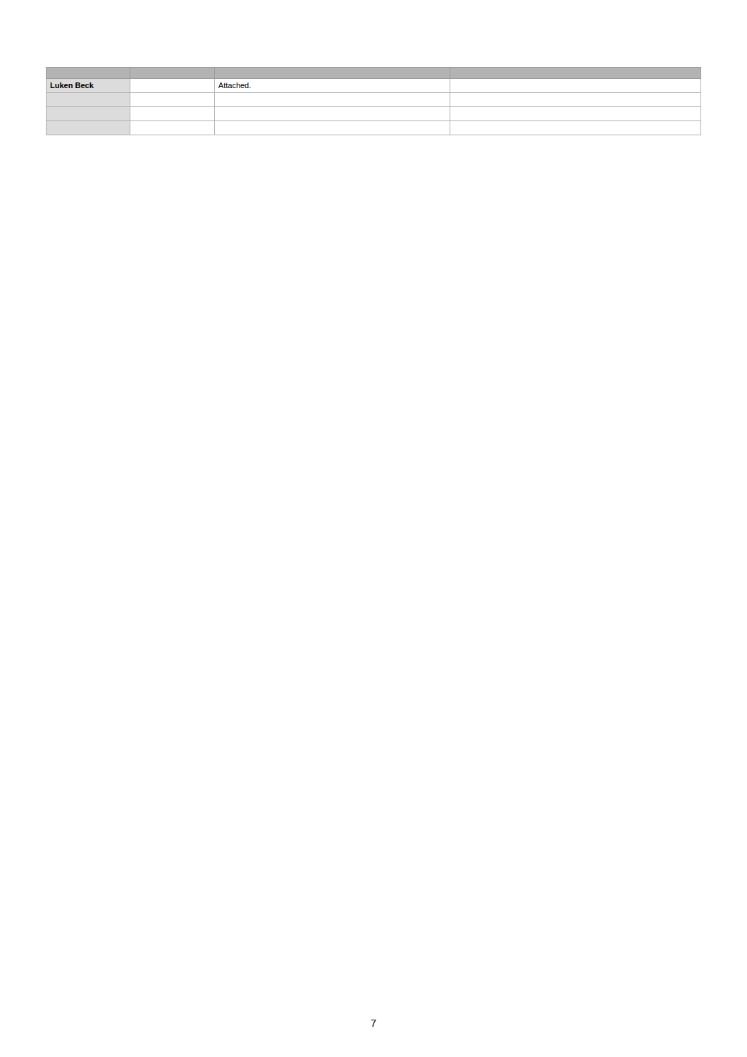| Luken Beck | | Attached. | |
7